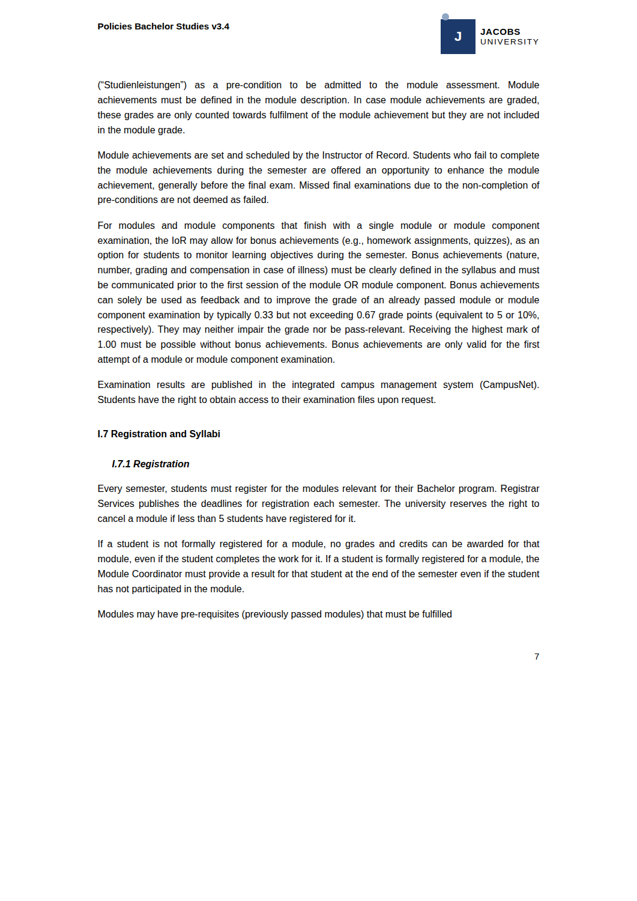Policies Bachelor Studies v3.4
J
JACOBS
UNIVERSITY
(“Studienleistungen”) as a pre-condition to be admitted to the module assessment. Module achievements must be defined in the module description. In case module achievements are graded, these grades are only counted towards fulfilment of the module achievement but they are not included in the module grade.
Module achievements are set and scheduled by the Instructor of Record. Students who fail to complete the module achievements during the semester are offered an opportunity to enhance the module achievement, generally before the final exam. Missed final examinations due to the non-completion of pre-conditions are not deemed as failed.
For modules and module components that finish with a single module or module component examination, the IoR may allow for bonus achievements (e.g., homework assignments, quizzes), as an option for students to monitor learning objectives during the semester. Bonus achievements (nature, number, grading and compensation in case of illness) must be clearly defined in the syllabus and must be communicated prior to the first session of the module OR module component. Bonus achievements can solely be used as feedback and to improve the grade of an already passed module or module component examination by typically 0.33 but not exceeding 0.67 grade points (equivalent to 5 or 10%, respectively). They may neither impair the grade nor be pass-relevant. Receiving the highest mark of 1.00 must be possible without bonus achievements. Bonus achievements are only valid for the first attempt of a module or module component examination.
Examination results are published in the integrated campus management system (CampusNet). Students have the right to obtain access to their examination files upon request.
I.7 Registration and Syllabi
I.7.1 Registration
Every semester, students must register for the modules relevant for their Bachelor program. Registrar Services publishes the deadlines for registration each semester. The university reserves the right to cancel a module if less than 5 students have registered for it.
If a student is not formally registered for a module, no grades and credits can be awarded for that module, even if the student completes the work for it. If a student is formally registered for a module, the Module Coordinator must provide a result for that student at the end of the semester even if the student has not participated in the module.
Modules may have pre-requisites (previously passed modules) that must be fulfilled
7